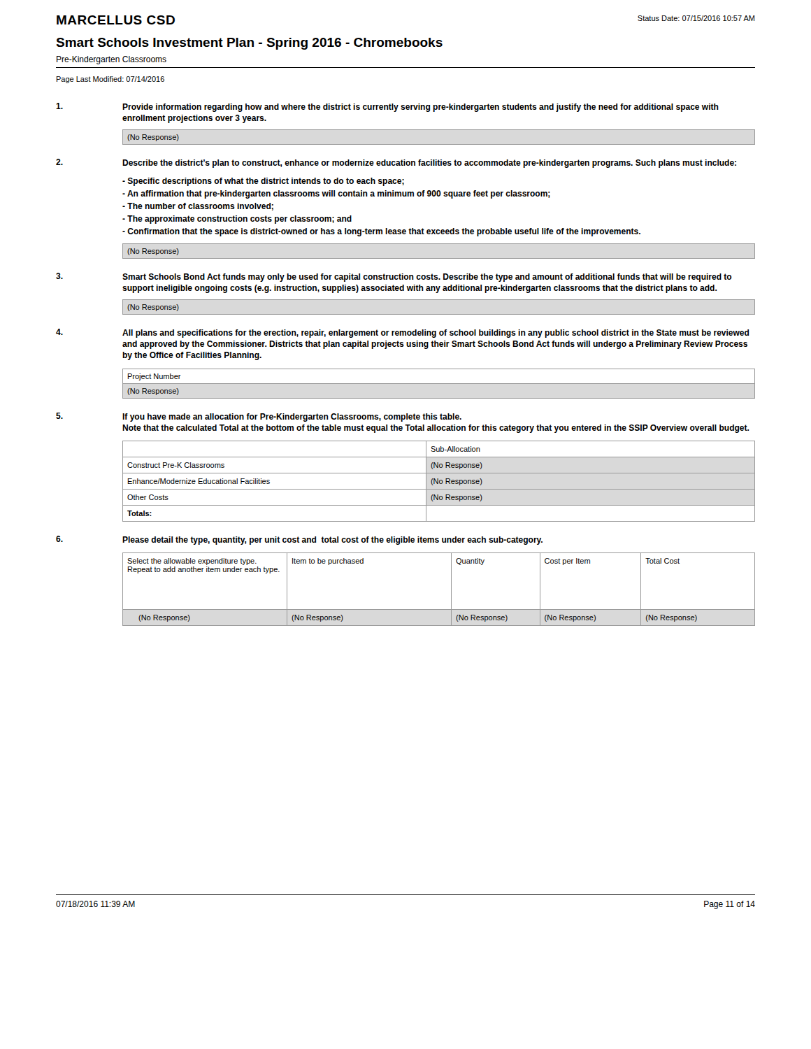Status Date: 07/15/2016 10:57 AM
MARCELLUS CSD
Smart Schools Investment Plan - Spring 2016 - Chromebooks
Pre-Kindergarten Classrooms
Page Last Modified: 07/14/2016
1.
Provide information regarding how and where the district is currently serving pre-kindergarten students and justify the need for additional space with enrollment projections over 3 years.
(No Response)
2.
Describe the district’s plan to construct, enhance or modernize education facilities to accommodate pre-kindergarten programs. Such plans must include:
- Specific descriptions of what the district intends to do to each space;
- An affirmation that pre-kindergarten classrooms will contain a minimum of 900 square feet per classroom;
- The number of classrooms involved;
- The approximate construction costs per classroom; and
- Confirmation that the space is district-owned or has a long-term lease that exceeds the probable useful life of the improvements.
(No Response)
3.
Smart Schools Bond Act funds may only be used for capital construction costs. Describe the type and amount of additional funds that will be required to support ineligible ongoing costs (e.g. instruction, supplies) associated with any additional pre-kindergarten classrooms that the district plans to add.
(No Response)
4.
All plans and specifications for the erection, repair, enlargement or remodeling of school buildings in any public school district in the State must be reviewed and approved by the Commissioner. Districts that plan capital projects using their Smart Schools Bond Act funds will undergo a Preliminary Review Process by the Office of Facilities Planning.
| Project Number |
| --- |
| (No Response) |
5.
If you have made an allocation for Pre-Kindergarten Classrooms, complete this table.
Note that the calculated Total at the bottom of the table must equal the Total allocation for this category that you entered in the SSIP Overview overall budget.
| | Sub-Allocation |
| --- | --- |
| Construct Pre-K Classrooms | (No Response) |
| Enhance/Modernize Educational Facilities | (No Response) |
| Other Costs | (No Response) |
| Totals: | |
6.
Please detail the type, quantity, per unit cost and total cost of the eligible items under each sub-category.
| Select the allowable expenditure type. Repeat to add another item under each type. | Item to be purchased | Quantity | Cost per Item | Total Cost |
| --- | --- | --- | --- | --- |
| (No Response) | (No Response) | (No Response) | (No Response) | (No Response) |
07/18/2016 11:39 AM Page 11 of 14